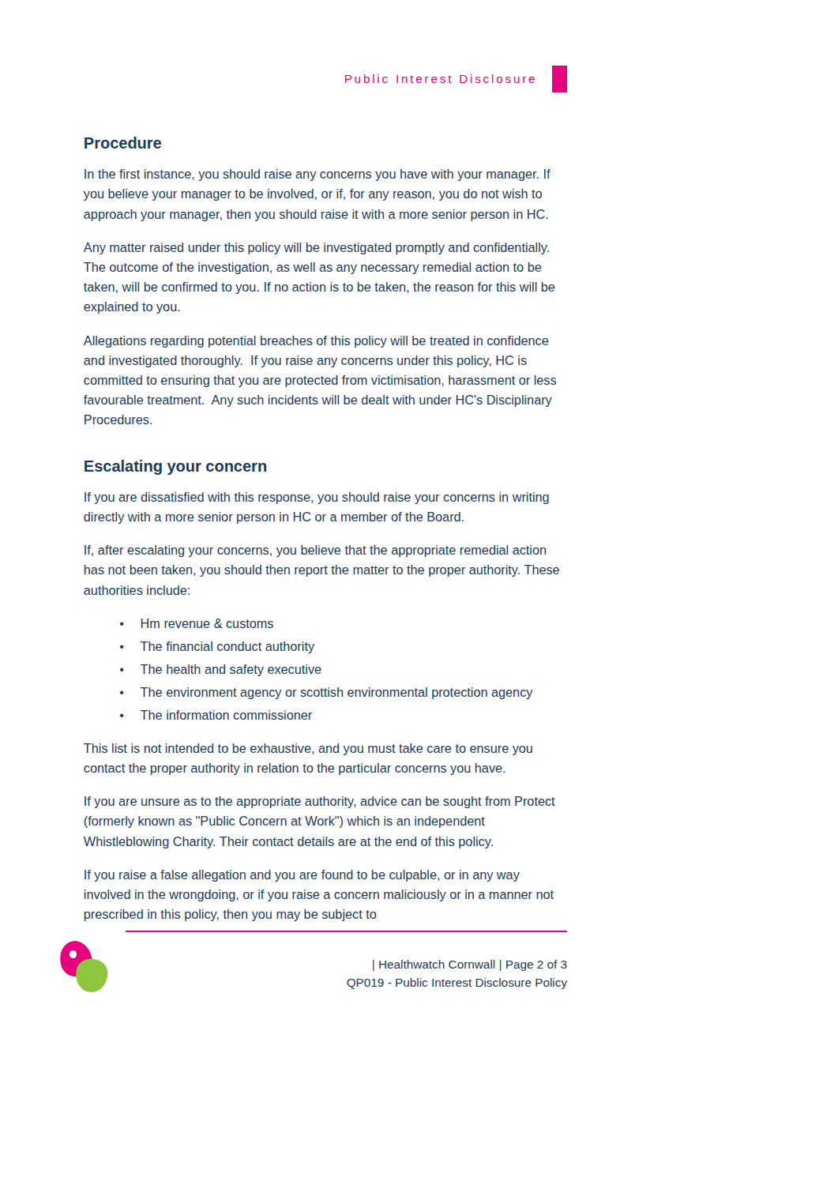Public Interest Disclosure
Procedure
In the first instance, you should raise any concerns you have with your manager. If you believe your manager to be involved, or if, for any reason, you do not wish to approach your manager, then you should raise it with a more senior person in HC.
Any matter raised under this policy will be investigated promptly and confidentially. The outcome of the investigation, as well as any necessary remedial action to be taken, will be confirmed to you. If no action is to be taken, the reason for this will be explained to you.
Allegations regarding potential breaches of this policy will be treated in confidence and investigated thoroughly. If you raise any concerns under this policy, HC is committed to ensuring that you are protected from victimisation, harassment or less favourable treatment. Any such incidents will be dealt with under HC's Disciplinary Procedures.
Escalating your concern
If you are dissatisfied with this response, you should raise your concerns in writing directly with a more senior person in HC or a member of the Board.
If, after escalating your concerns, you believe that the appropriate remedial action has not been taken, you should then report the matter to the proper authority. These authorities include:
Hm revenue & customs
The financial conduct authority
The health and safety executive
The environment agency or scottish environmental protection agency
The information commissioner
This list is not intended to be exhaustive, and you must take care to ensure you contact the proper authority in relation to the particular concerns you have.
If you are unsure as to the appropriate authority, advice can be sought from Protect (formerly known as "Public Concern at Work") which is an independent Whistleblowing Charity. Their contact details are at the end of this policy.
If you raise a false allegation and you are found to be culpable, or in any way involved in the wrongdoing, or if you raise a concern maliciously or in a manner not prescribed in this policy, then you may be subject to
| Healthwatch Cornwall | Page 2 of 3
QP019 - Public Interest Disclosure Policy